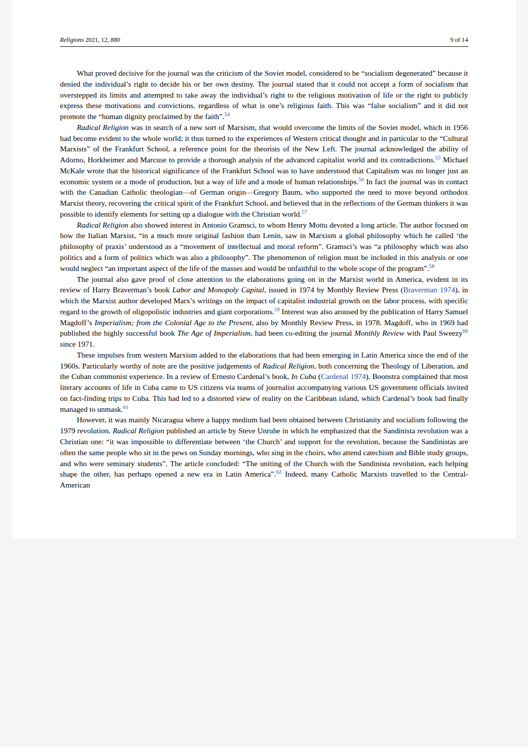Religions 2021, 12, 880 9 of 14
What proved decisive for the journal was the criticism of the Soviet model, considered to be “socialism degenerated” because it denied the individual’s right to decide his or her own destiny. The journal stated that it could not accept a form of socialism that overstepped its limits and attempted to take away the individual’s right to the religious motivation of life or the right to publicly express these motivations and convictions, regardless of what is one’s religious faith. This was “false socialism” and it did not promote the “human dignity proclaimed by the faith”.54
Radical Religion was in search of a new sort of Marxism, that would overcome the limits of the Soviet model, which in 1956 had become evident to the whole world; it thus turned to the experiences of Western critical thought and in particular to the “Cultural Marxists” of the Frankfurt School, a reference point for the theorists of the New Left. The journal acknowledged the ability of Adorno, Horkheimer and Marcuse to provide a thorough analysis of the advanced capitalist world and its contradictions.55 Michael McKale wrote that the historical significance of the Frankfurt School was to have understood that Capitalism was no longer just an economic system or a mode of production, but a way of life and a mode of human relationships.56 In fact the journal was in contact with the Canadian Catholic theologian—of German origin—Gregory Baum, who supported the need to move beyond orthodox Marxist theory, recovering the critical spirit of the Frankfurt School, and believed that in the reflections of the German thinkers it was possible to identify elements for setting up a dialogue with the Christian world.57
Radical Religion also showed interest in Antonio Gramsci, to whom Henry Mottu devoted a long article. The author focused on how the Italian Marxist, “in a much more original fashion than Lenin, saw in Marxism a global philosophy which he called ‘the philosophy of praxis’ understood as a “movement of intellectual and moral reform”. Gramsci’s was “a philosophy which was also politics and a form of politics which was also a philosophy”. The phenomenon of religion must be included in this analysis or one would neglect “an important aspect of the life of the masses and would be unfaithful to the whole scope of the program”.58
The journal also gave proof of close attention to the elaborations going on in the Marxist world in America, evident in its review of Harry Braverman’s book Labor and Monopoly Capital, issued in 1974 by Monthly Review Press (Braverman 1974), in which the Marxist author developed Marx’s writings on the impact of capitalist industrial growth on the labor process, with specific regard to the growth of oligopolistic industries and giant corporations.59 Interest was also aroused by the publication of Harry Samuel Magdoff’s Imperialism; from the Colonial Age to the Present, also by Monthly Review Press, in 1978. Magdoff, who in 1969 had published the highly successful book The Age of Imperialism, had been co-editing the journal Monthly Review with Paul Sweezy60 since 1971.
These impulses from western Marxism added to the elaborations that had been emerging in Latin America since the end of the 1960s. Particularly worthy of note are the positive judgements of Radical Religion, both concerning the Theology of Liberation, and the Cuban communist experience. In a review of Ernesto Cardenal’s book, In Cuba (Cardenal 1974), Boonstra complained that most literary accounts of life in Cuba came to US citizens via teams of journalist accompanying various US government officials invited on fact-finding trips to Cuba. This had led to a distorted view of reality on the Caribbean island, which Cardenal’s book had finally managed to unmask.61
However, it was mainly Nicaragua where a happy medium had been obtained between Christianity and socialism following the 1979 revolution. Radical Religion published an article by Steve Unruhe in which he emphasized that the Sandinista revolution was a Christian one: “it was impossible to differentiate between ‘the Church’ and support for the revolution, because the Sandinistas are often the same people who sit in the pews on Sunday mornings, who sing in the choirs, who attend catechism and Bible study groups, and who were seminary students”. The article concluded: “The uniting of the Church with the Sandinista revolution, each helping shape the other, has perhaps opened a new era in Latin America”.62 Indeed, many Catholic Marxists travelled to the Central-American